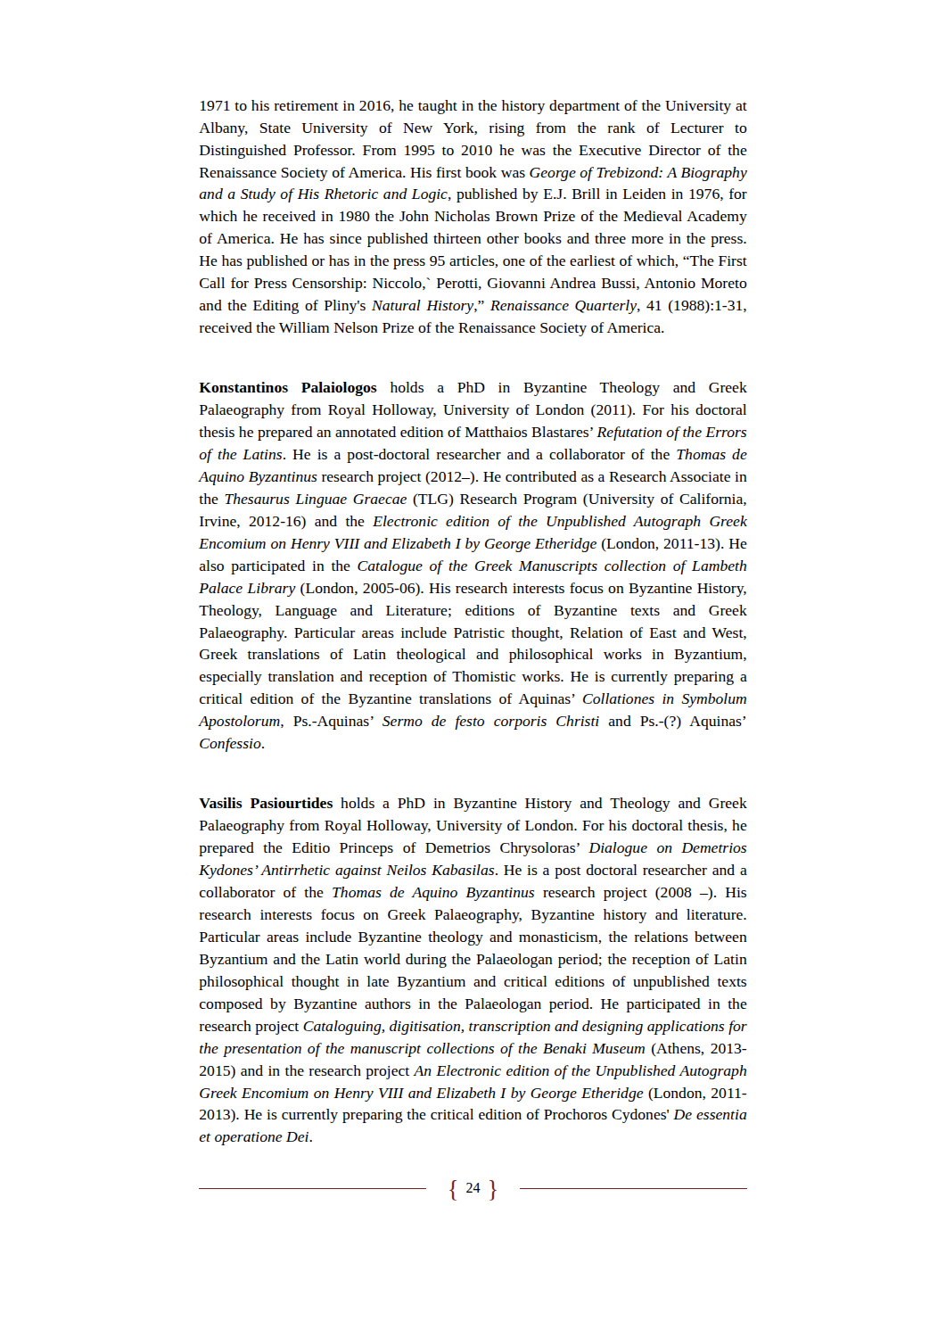1971 to his retirement in 2016, he taught in the history department of the University at Albany, State University of New York, rising from the rank of Lecturer to Distinguished Professor. From 1995 to 2010 he was the Executive Director of the Renaissance Society of America. His first book was George of Trebizond: A Biography and a Study of His Rhetoric and Logic, published by E.J. Brill in Leiden in 1976, for which he received in 1980 the John Nicholas Brown Prize of the Medieval Academy of America. He has since published thirteen other books and three more in the press. He has published or has in the press 95 articles, one of the earliest of which, “The First Call for Press Censorship: Niccolo,` Perotti, Giovanni Andrea Bussi, Antonio Moreto and the Editing of Pliny's Natural History,” Renaissance Quarterly, 41 (1988):1-31, received the William Nelson Prize of the Renaissance Society of America.
Konstantinos Palaiologos holds a PhD in Byzantine Theology and Greek Palaeography from Royal Holloway, University of London (2011). For his doctoral thesis he prepared an annotated edition of Matthaios Blastares’ Refutation of the Errors of the Latins. He is a post-doctoral researcher and a collaborator of the Thomas de Aquino Byzantinus research project (2012–). He contributed as a Research Associate in the Thesaurus Linguae Graecae (TLG) Research Program (University of California, Irvine, 2012-16) and the Electronic edition of the Unpublished Autograph Greek Encomium on Henry VIII and Elizabeth I by George Etheridge (London, 2011-13). He also participated in the Catalogue of the Greek Manuscripts collection of Lambeth Palace Library (London, 2005-06). His research interests focus on Byzantine History, Theology, Language and Literature; editions of Byzantine texts and Greek Palaeography. Particular areas include Patristic thought, Relation of East and West, Greek translations of Latin theological and philosophical works in Byzantium, especially translation and reception of Thomistic works. He is currently preparing a critical edition of the Byzantine translations of Aquinas’ Collationes in Symbolum Apostolorum, Ps.-Aquinas’ Sermo de festo corporis Christi and Ps.-(?) Aquinas’ Confessio.
Vasilis Pasiourtides holds a PhD in Byzantine History and Theology and Greek Palaeography from Royal Holloway, University of London. For his doctoral thesis, he prepared the Editio Princeps of Demetrios Chrysoloras’ Dialogue on Demetrios Kydones’ Antirrhetic against Neilos Kabasilas. He is a post doctoral researcher and a collaborator of the Thomas de Aquino Byzantinus research project (2008 –). His research interests focus on Greek Palaeography, Byzantine history and literature. Particular areas include Byzantine theology and monasticism, the relations between Byzantium and the Latin world during the Palaeologan period; the reception of Latin philosophical thought in late Byzantium and critical editions of unpublished texts composed by Byzantine authors in the Palaeologan period. He participated in the research project Cataloguing, digitisation, transcription and designing applications for the presentation of the manuscript collections of the Benaki Museum (Athens, 2013-2015) and in the research project An Electronic edition of the Unpublished Autograph Greek Encomium on Henry VIII and Elizabeth I by George Etheridge (London, 2011-2013). He is currently preparing the critical edition of Prochoros Cydones' De essentia et operatione Dei.
{ 24 }